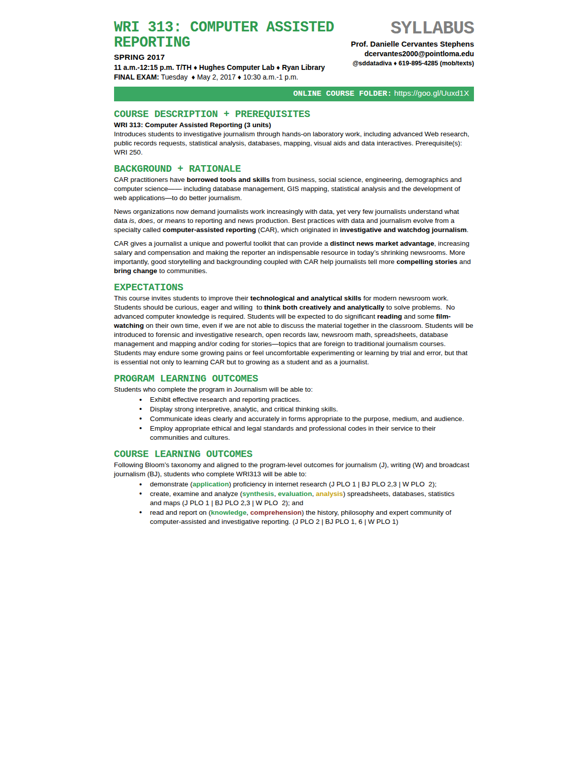WRI 313: Computer Assisted Reporting
SPRING 2017
11 a.m.-12:15 p.m. T/TH ♦ Hughes Computer Lab ♦ Ryan Library
FINAL EXAM: Tuesday ♦ May 2, 2017 ♦ 10:30 a.m.-1 p.m.
Syllabus
Prof. Danielle Cervantes Stephens
dcervantes2000@pointloma.edu
@sddatadiva ♦ 619-895-4285 (mob/texts)
ONLINE COURSE FOLDER: https://goo.gl/Uuxd1X
Course Description + Prerequisites
WRI 313: Computer Assisted Reporting (3 units)
Introduces students to investigative journalism through hands-on laboratory work, including advanced Web research, public records requests, statistical analysis, databases, mapping, visual aids and data interactives. Prerequisite(s): WRI 250.
Background + Rationale
CAR practitioners have borrowed tools and skills from business, social science, engineering, demographics and computer science—— including database management, GIS mapping, statistical analysis and the development of web applications—to do better journalism.
News organizations now demand journalists work increasingly with data, yet very few journalists understand what data is, does, or means to reporting and news production. Best practices with data and journalism evolve from a specialty called computer-assisted reporting (CAR), which originated in investigative and watchdog journalism.
CAR gives a journalist a unique and powerful toolkit that can provide a distinct news market advantage, increasing salary and compensation and making the reporter an indispensable resource in today’s shrinking newsrooms. More importantly, good storytelling and backgrounding coupled with CAR help journalists tell more compelling stories and bring change to communities.
Expectations
This course invites students to improve their technological and analytical skills for modern newsroom work. Students should be curious, eager and willing to think both creatively and analytically to solve problems. No advanced computer knowledge is required. Students will be expected to do significant reading and some film-watching on their own time, even if we are not able to discuss the material together in the classroom. Students will be introduced to forensic and investigative research, open records law, newsroom math, spreadsheets, database management and mapping and/or coding for stories—topics that are foreign to traditional journalism courses. Students may endure some growing pains or feel uncomfortable experimenting or learning by trial and error, but that is essential not only to learning CAR but to growing as a student and as a journalist.
Program Learning Outcomes
Students who complete the program in Journalism will be able to:
Exhibit effective research and reporting practices.
Display strong interpretive, analytic, and critical thinking skills.
Communicate ideas clearly and accurately in forms appropriate to the purpose, medium, and audience.
Employ appropriate ethical and legal standards and professional codes in their service to their communities and cultures.
Course Learning Outcomes
Following Bloom’s taxonomy and aligned to the program-level outcomes for journalism (J), writing (W) and broadcast journalism (BJ), students who complete WRI313 will be able to:
demonstrate (application) proficiency in internet research (J PLO 1 | BJ PLO 2,3 | W PLO 2);
create, examine and analyze (synthesis, evaluation, analysis) spreadsheets, databases, statistics
and maps (J PLO 1 | BJ PLO 2,3 | W PLO 2); and
read and report on (knowledge, comprehension) the history, philosophy and expert community of computer-assisted and investigative reporting. (J PLO 2 | BJ PLO 1, 6 | W PLO 1)